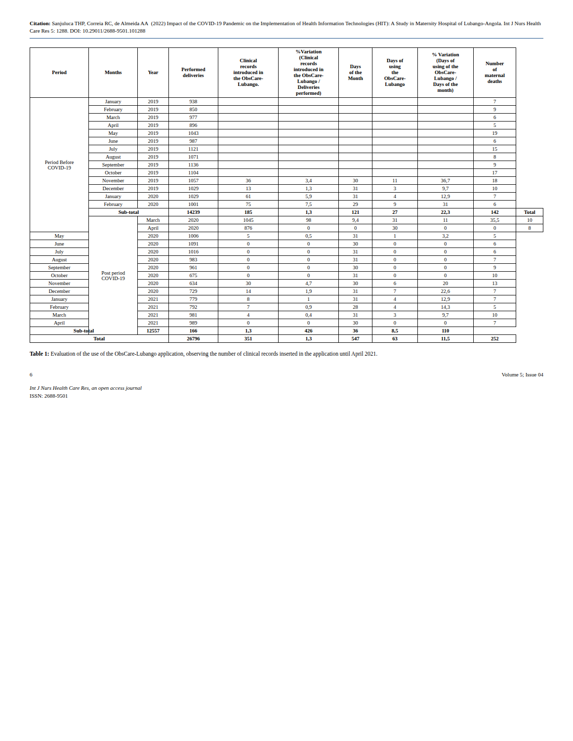Citation: Sanjuluca THP, Correia RC, de Almeida AA (2022) Impact of the COVID-19 Pandemic on the Implementation of Health Information Technologies (HIT): A Study in Maternity Hospital of Lubango-Angola. Int J Nurs Health Care Res 5: 1288. DOI: 10.29011/2688-9501.101288
| Period | Months | Year | Performed deliveries | Clinical records introduced in the ObsCare- Lubango. | %Variation (Clinical records introduced in the ObsCare- Lubango / Deliveries performed) | Days of the Month | Days of using the ObsCare- Lubango | % Variation (Days of using of the ObsCare- Lubango / Days of the month) | Number of maternal deaths |
| --- | --- | --- | --- | --- | --- | --- | --- | --- | --- |
| Period Before COVID-19 | January | 2019 | 938 | | | | | | 7 |
| February | 2019 | 850 | | | | | | 9 |
| March | 2019 | 977 | | | | | | 6 |
| April | 2019 | 896 | | | | | | 5 |
| May | 2019 | 1043 | | | | | | 19 |
| June | 2019 | 987 | | | | | | 6 |
| July | 2019 | 1121 | | | | | | 15 |
| August | 2019 | 1071 | | | | | | 8 |
| September | 2019 | 1136 | | | | | | 9 |
| October | 2019 | 1104 | | | | | | 17 |
| November | 2019 | 1057 | 36 | 3,4 | 30 | 11 | 36,7 | 18 |
| December | 2019 | 1029 | 13 | 1,3 | 31 | 3 | 9,7 | 10 |
| January | 2020 | 1029 | 61 | 5,9 | 31 | 4 | 12,9 | 7 |
| February | 2020 | 1001 | 75 | 7,5 | 29 | 9 | 31 | 6 |
| Sub-total | 14239 | 185 | 1,3 | 121 | 27 | 22,3 | 142 | Total |
| Post period COVID-19 | March | 2020 | 1045 | 98 | 9,4 | 31 | 11 | 35,5 | 10 |
| April | 2020 | 876 | 0 | 0 | 30 | 0 | 0 | 8 |
| May | 2020 | 1006 | 5 | 0,5 | 31 | 1 | 3,2 | 5 |
| June | 2020 | 1091 | 0 | 0 | 30 | 0 | 0 | 6 |
| July | 2020 | 1016 | 0 | 0 | 31 | 0 | 0 | 6 |
| August | 2020 | 983 | 0 | 0 | 31 | 0 | 0 | 7 |
| September | 2020 | 961 | 0 | 0 | 30 | 0 | 0 | 9 |
| October | 2020 | 675 | 0 | 0 | 31 | 0 | 0 | 10 |
| November | 2020 | 634 | 30 | 4,7 | 30 | 6 | 20 | 13 |
| December | 2020 | 729 | 14 | 1,9 | 31 | 7 | 22,6 | 7 |
| January | 2021 | 779 | 8 | 1 | 31 | 4 | 12,9 | 7 |
| February | 2021 | 792 | 7 | 0,9 | 28 | 4 | 14,3 | 5 |
| March | 2021 | 981 | 4 | 0,4 | 31 | 3 | 9,7 | 10 |
| April | 2021 | 989 | 0 | 0 | 30 | 0 | 0 | 7 |
| Sub-total | 12557 | 166 | 1,3 | 426 | 36 | 8,5 | 110 |
| Total | 26796 | 351 | 1,3 | 547 | 63 | 11,5 | 252 |
Table 1: Evaluation of the use of the ObsCare-Lubango application, observing the number of clinical records inserted in the application until April 2021.
6
Volume 5; Issue 04
Int J Nurs Health Care Res, an open access journal
ISSN: 2688-9501